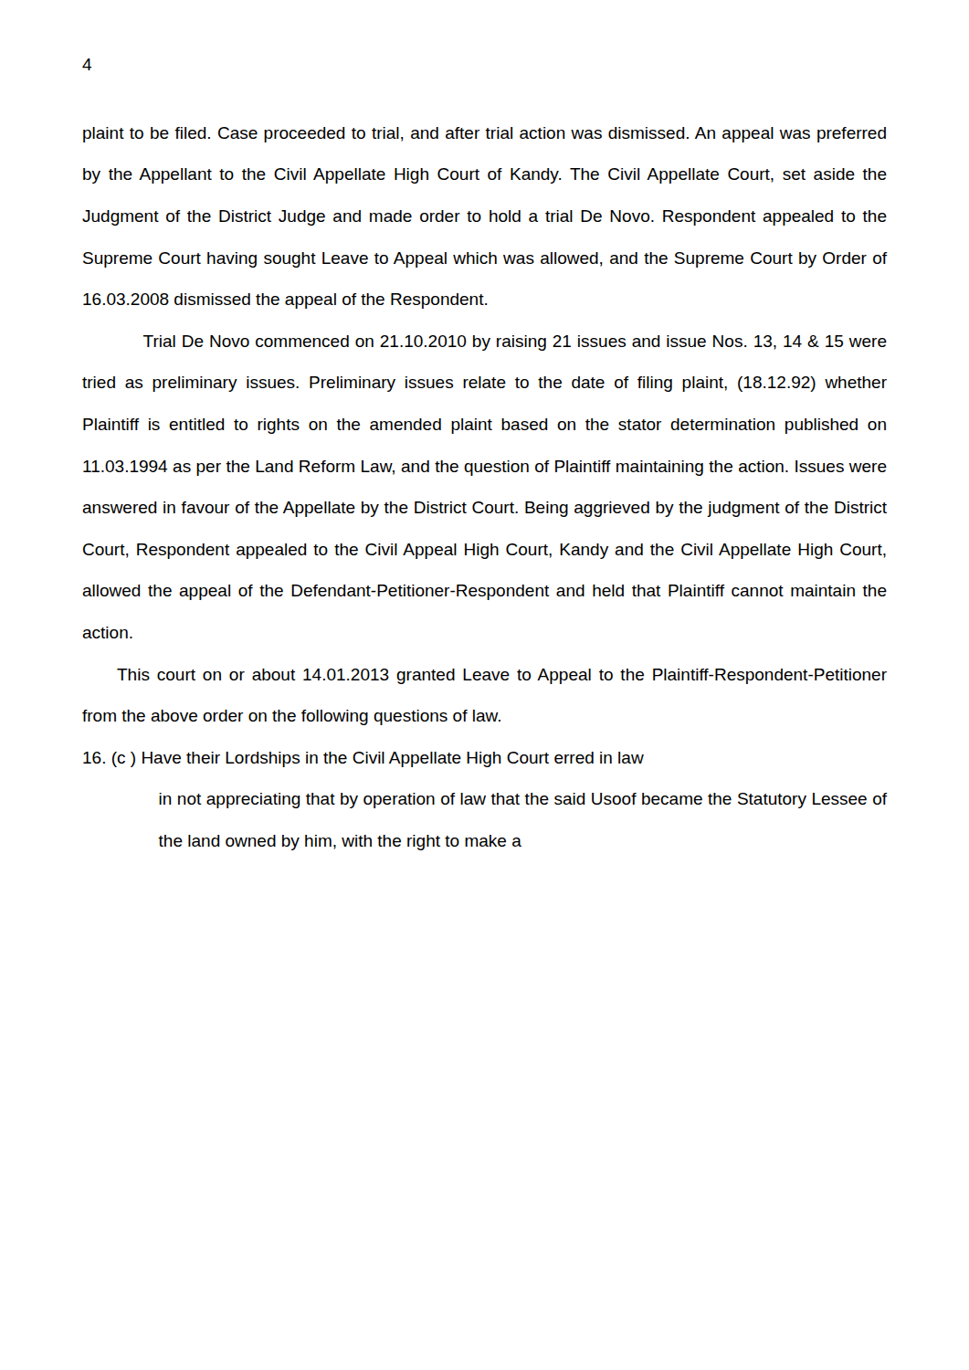4
plaint to be filed. Case proceeded to trial, and after trial action was dismissed. An appeal was preferred by the Appellant to the Civil Appellate High Court of Kandy. The Civil Appellate Court, set aside the Judgment of the District Judge and made order to hold a trial De Novo. Respondent appealed to the Supreme Court having sought Leave to Appeal which was allowed, and the Supreme Court by Order of 16.03.2008 dismissed the appeal of the Respondent.
Trial De Novo commenced on 21.10.2010 by raising 21 issues and issue Nos. 13, 14 & 15 were tried as preliminary issues. Preliminary issues relate to the date of filing plaint, (18.12.92) whether Plaintiff is entitled to rights on the amended plaint based on the stator determination published on 11.03.1994 as per the Land Reform Law, and the question of Plaintiff maintaining the action. Issues were answered in favour of the Appellate by the District Court. Being aggrieved by the judgment of the District Court, Respondent appealed to the Civil Appeal High Court, Kandy and the Civil Appellate High Court, allowed the appeal of the Defendant-Petitioner-Respondent and held that Plaintiff cannot maintain the action.
This court on or about 14.01.2013 granted Leave to Appeal to the Plaintiff-Respondent-Petitioner from the above order on the following questions of law.
16. (c ) Have their Lordships in the Civil Appellate High Court erred in law
in not appreciating that by operation of law that the said Usoof became the Statutory Lessee of the land owned by him, with the right to make a